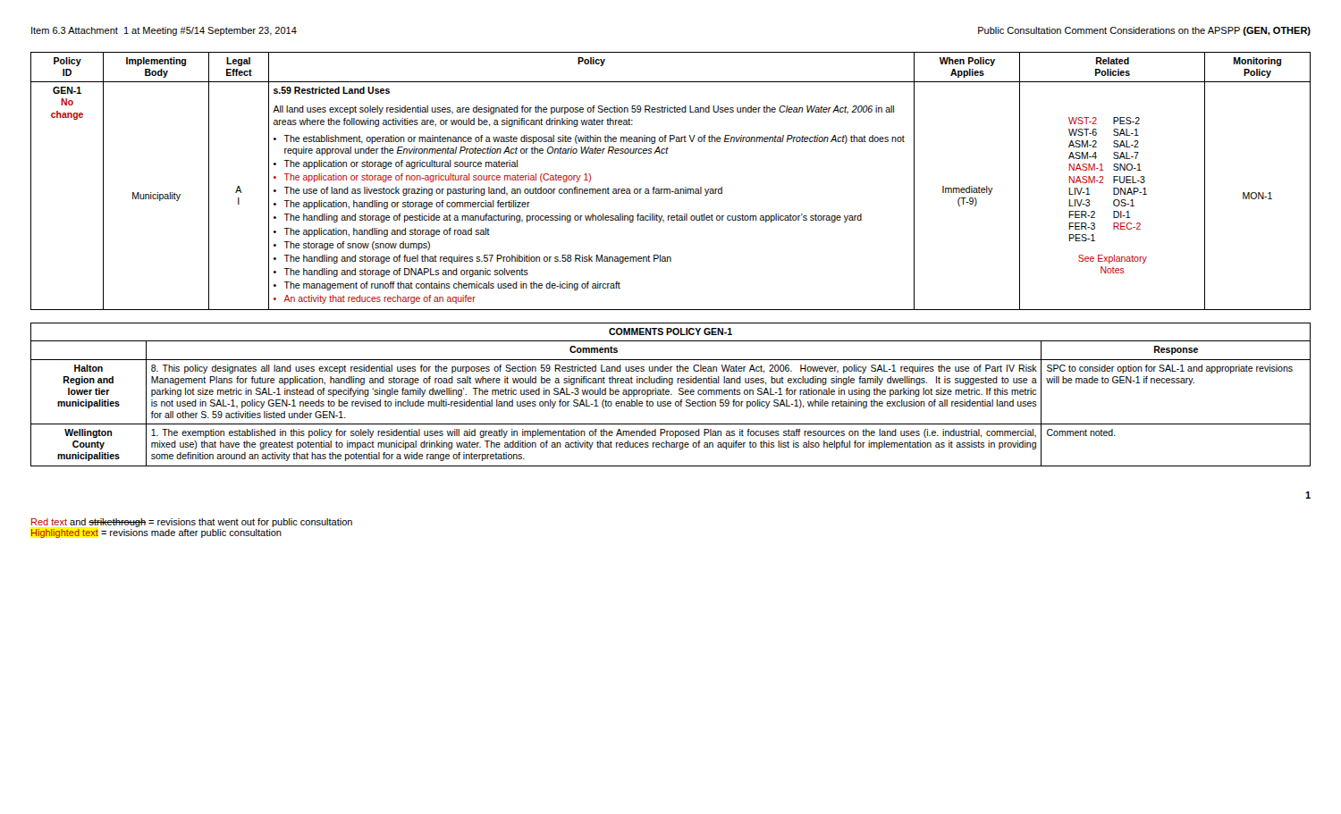Item 6.3 Attachment 1 at Meeting #5/14 September 23, 2014
Public Consultation Comment Considerations on the APSPP (GEN, OTHER)
| Policy ID | Implementing Body | Legal Effect | Policy | When Policy Applies | Related Policies | Monitoring Policy |
| --- | --- | --- | --- | --- | --- | --- |
| GEN-1 No change | Municipality | A I | s.59 Restricted Land Uses All land uses except solely residential uses, are designated for the purpose of Section 59 Restricted Land Uses under the Clean Water Act, 2006 in all areas where the following activities are, or would be, a significant drinking water threat: The establishment, operation or maintenance of a waste disposal site (within the meaning of Part V of the Environmental Protection Act ) that does not require approval under the Environmental Protection Act or the Ontario Water Resources Act The application or storage of agricultural source material The application or storage of non-agricultural source material (Category 1) The use of land as livestock grazing or pasturing land, an outdoor confinement area or a farm-animal yard The application, handling or storage of commercial fertilizer The handling and storage of pesticide at a manufacturing, processing or wholesaling facility, retail outlet or custom applicator’s storage yard The application, handling and storage of road salt The storage of snow (snow dumps) The handling and storage of fuel that requires s.57 Prohibition or s.58 Risk Management Plan The handling and storage of DNAPLs and organic solvents The management of runoff that contains chemicals used in the de-icing of aircraft An activity that reduces recharge of an aquifer | Immediately (T-9) | / WST-2 / PES-2 / / WST-6 / SAL-1 / / ASM-2 / SAL-2 / / ASM-4 / SAL-7 / / NASM-1 / SNO-1 / / NASM-2 / FUEL-3 / / LIV-1 / DNAP-1 / / LIV-3 / OS-1 / / FER-2 / DI-1 / / FER-3 / REC-2 / / PES-1 / / See Explanatory Notes | MON-1 |
| COMMENTS POLICY GEN-1 |
| --- |
| | Comments | Response |
| Halton Region and lower tier municipalities | 8. This policy designates all land uses except residential uses for the purposes of Section 59 Restricted Land uses under the Clean Water Act, 2006. However, policy SAL-1 requires the use of Part IV Risk Management Plans for future application, handling and storage of road salt where it would be a significant threat including residential land uses, but excluding single family dwellings. It is suggested to use a parking lot size metric in SAL-1 instead of specifying ‘single family dwelling’. The metric used in SAL-3 would be appropriate. See comments on SAL-1 for rationale in using the parking lot size metric. If this metric is not used in SAL-1, policy GEN-1 needs to be revised to include multi-residential land uses only for SAL-1 (to enable to use of Section 59 for policy SAL-1), while retaining the exclusion of all residential land uses for all other S. 59 activities listed under GEN-1. | SPC to consider option for SAL-1 and appropriate revisions will be made to GEN-1 if necessary. |
| Wellington County municipalities | 1. The exemption established in this policy for solely residential uses will aid greatly in implementation of the Amended Proposed Plan as it focuses staff resources on the land uses (i.e. industrial, commercial, mixed use) that have the greatest potential to impact municipal drinking water. The addition of an activity that reduces recharge of an aquifer to this list is also helpful for implementation as it assists in providing some definition around an activity that has the potential for a wide range of interpretations. | Comment noted. |
1
Red text and strikethrough = revisions that went out for public consultation
Highlighted text = revisions made after public consultation